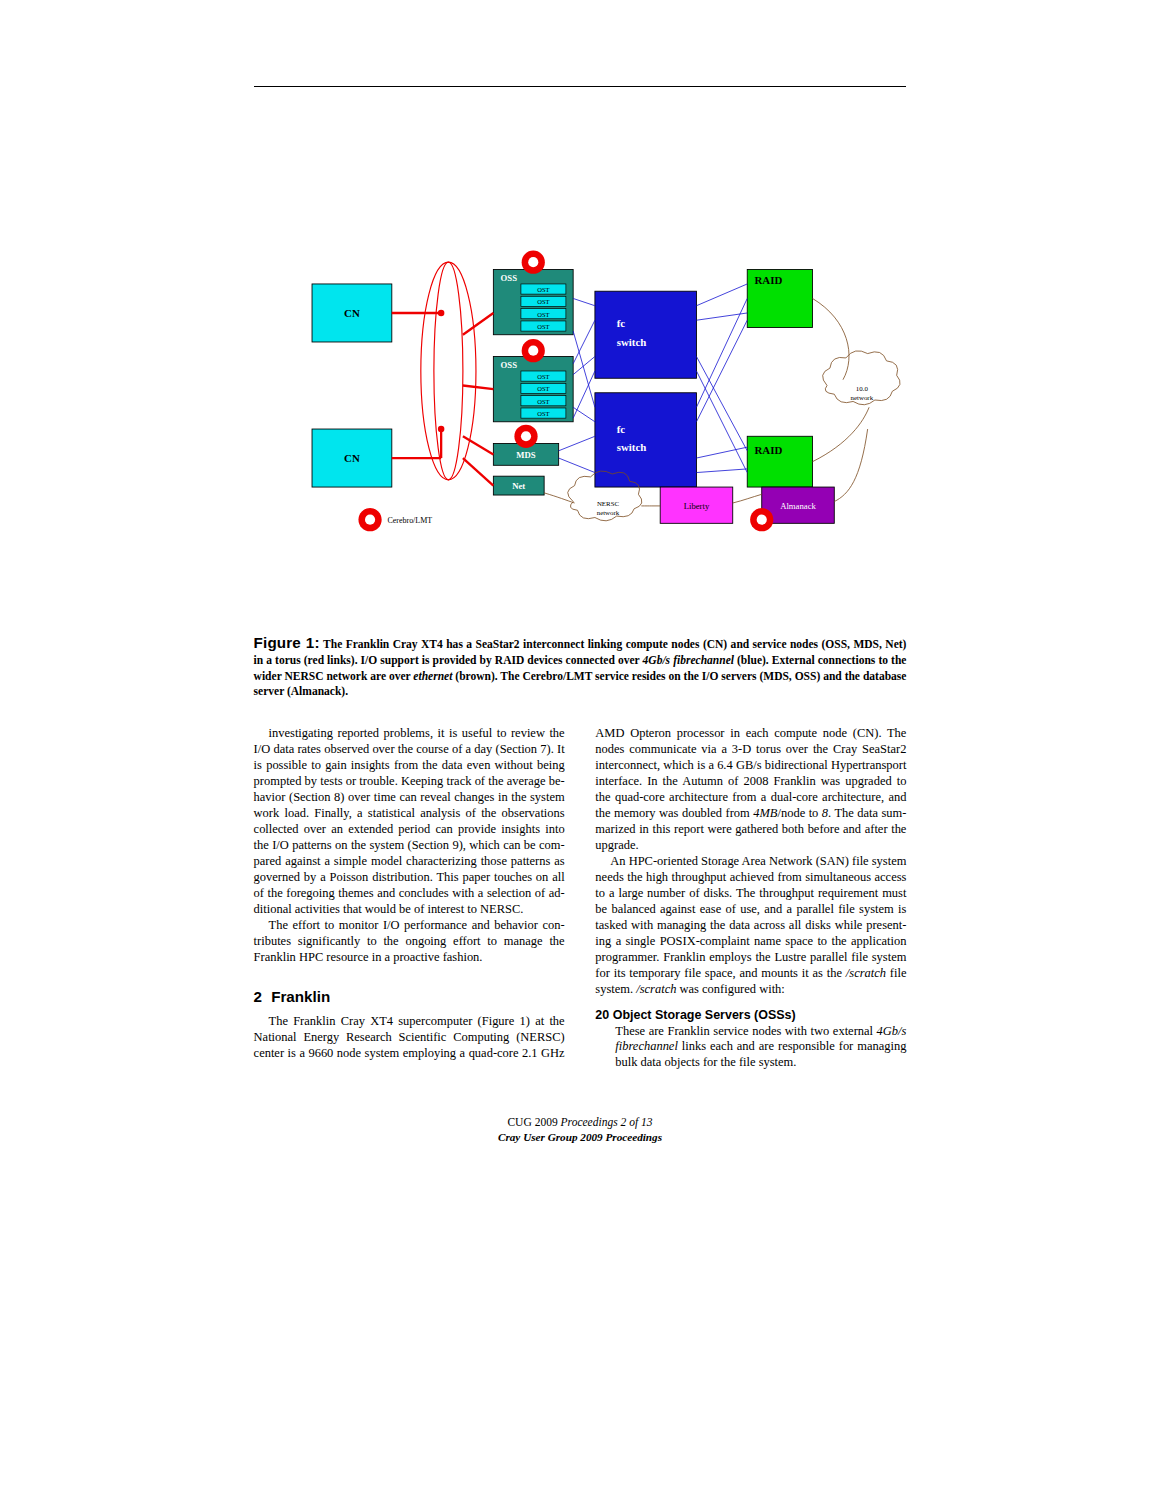CN CN OSS OST OST OST OST OSS OST OST OST OST MDS Net fc switch fc switch RAID RAID 10.0 network NERSC network Liberty Almanack Cerebro/LMT
Figure 1: The Franklin Cray XT4 has a SeaStar2 interconnect linking compute nodes (CN) and service nodes (OSS, MDS, Net) in a torus (red links). I/O support is provided by RAID devices connected over 4Gb/s fibrechannel (blue). External connections to the wider NERSC network are over ethernet (brown). The Cerebro/LMT service resides on the I/O servers (MDS, OSS) and the database server (Almanack).
investigating reported problems, it is useful to review the I/O data rates observed over the course of a day (Section 7). It is possible to gain insights from the data even without being prompted by tests or trouble. Keeping track of the average behavior (Section 8) over time can reveal changes in the system work load. Finally, a statistical analysis of the observations collected over an extended period can provide insights into the I/O patterns on the system (Section 9), which can be compared against a simple model characterizing those patterns as governed by a Poisson distribution. This paper touches on all of the foregoing themes and concludes with a selection of additional activities that would be of interest to NERSC.
The effort to monitor I/O performance and behavior contributes significantly to the ongoing effort to manage the Franklin HPC resource in a proactive fashion.
2 Franklin
The Franklin Cray XT4 supercomputer (Figure 1) at the National Energy Research Scientific Computing (NERSC) center is a 9660 node system employing a quad-core 2.1 GHz AMD Opteron processor in each compute node (CN). The nodes communicate via a 3-D torus over the Cray SeaStar2 interconnect, which is a 6.4 GB/s bidirectional Hypertransport interface. In the Autumn of 2008 Franklin was upgraded to the quad-core architecture from a dual-core architecture, and the memory was doubled from 4MB/node to 8. The data summarized in this report were gathered both before and after the upgrade.
An HPC-oriented Storage Area Network (SAN) file system needs the high throughput achieved from simultaneous access to a large number of disks. The throughput requirement must be balanced against ease of use, and a parallel file system is tasked with managing the data across all disks while presenting a single POSIX-complaint name space to the application programmer. Franklin employs the Lustre parallel file system for its temporary file space, and mounts it as the /scratch file system. /scratch was configured with:
20 Object Storage Servers (OSSs) These are Franklin service nodes with two external 4Gb/s fibrechannel links each and are responsible for managing bulk data objects for the file system.
CUG 2009 Proceedings 2 of 13
Cray User Group 2009 Proceedings